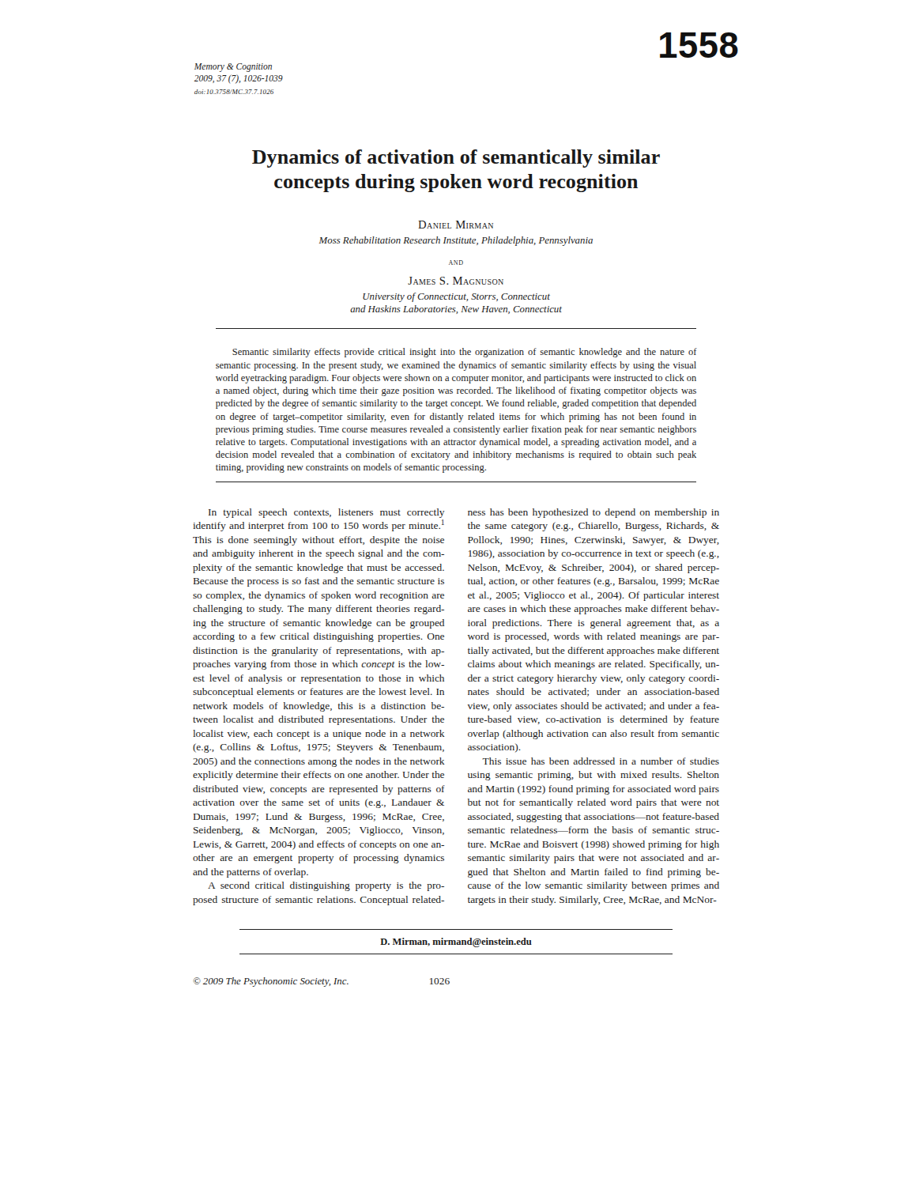1558
Memory & Cognition
2009, 37 (7), 1026-1039
doi:10.3758/MC.37.7.1026
Dynamics of activation of semantically similar
concepts during spoken word recognition
Daniel Mirman
Moss Rehabilitation Research Institute, Philadelphia, Pennsylvania
and
James S. Magnuson
University of Connecticut, Storrs, Connecticut
and Haskins Laboratories, New Haven, Connecticut
Semantic similarity effects provide critical insight into the organization of semantic knowledge and the nature of semantic processing. In the present study, we examined the dynamics of semantic similarity effects by using the visual world eyetracking paradigm. Four objects were shown on a computer monitor, and participants were instructed to click on a named object, during which time their gaze position was recorded. The likelihood of fixating competitor objects was predicted by the degree of semantic similarity to the target concept. We found reliable, graded competition that depended on degree of target–competitor similarity, even for distantly related items for which priming has not been found in previous priming studies. Time course measures revealed a consistently earlier fixation peak for near semantic neighbors relative to targets. Computational investigations with an attractor dynamical model, a spreading activation model, and a decision model revealed that a combination of excitatory and inhibitory mechanisms is required to obtain such peak timing, providing new constraints on models of semantic processing.
In typical speech contexts, listeners must correctly identify and interpret from 100 to 150 words per minute.1 This is done seemingly without effort, despite the noise and ambiguity inherent in the speech signal and the complexity of the semantic knowledge that must be accessed. Because the process is so fast and the semantic structure is so complex, the dynamics of spoken word recognition are challenging to study. The many different theories regarding the structure of semantic knowledge can be grouped according to a few critical distinguishing properties. One distinction is the granularity of representations, with approaches varying from those in which concept is the lowest level of analysis or representation to those in which subconceptual elements or features are the lowest level. In network models of knowledge, this is a distinction between localist and distributed representations. Under the localist view, each concept is a unique node in a network (e.g., Collins & Loftus, 1975; Steyvers & Tenenbaum, 2005) and the connections among the nodes in the network explicitly determine their effects on one another. Under the distributed view, concepts are represented by patterns of activation over the same set of units (e.g., Landauer & Dumais, 1997; Lund & Burgess, 1996; McRae, Cree, Seidenberg, & McNorgan, 2005; Vigliocco, Vinson, Lewis, & Garrett, 2004) and effects of concepts on one another are an emergent property of processing dynamics and the patterns of overlap.
A second critical distinguishing property is the proposed structure of semantic relations. Conceptual relatedness has been hypothesized to depend on membership in the same category (e.g., Chiarello, Burgess, Richards, & Pollock, 1990; Hines, Czerwinski, Sawyer, & Dwyer, 1986), association by co-occurrence in text or speech (e.g., Nelson, McEvoy, & Schreiber, 2004), or shared perceptual, action, or other features (e.g., Barsalou, 1999; McRae et al., 2005; Vigliocco et al., 2004). Of particular interest are cases in which these approaches make different behavioral predictions. There is general agreement that, as a word is processed, words with related meanings are partially activated, but the different approaches make different claims about which meanings are related. Specifically, under a strict category hierarchy view, only category coordinates should be activated; under an association-based view, only associates should be activated; and under a feature-based view, co-activation is determined by feature overlap (although activation can also result from semantic association).
This issue has been addressed in a number of studies using semantic priming, but with mixed results. Shelton and Martin (1992) found priming for associated word pairs but not for semantically related word pairs that were not associated, suggesting that associations—not feature-based semantic relatedness—form the basis of semantic structure. McRae and Boisvert (1998) showed priming for high semantic similarity pairs that were not associated and argued that Shelton and Martin failed to find priming because of the low semantic similarity between primes and targets in their study. Similarly, Cree, McRae, and McNor-
D. Mirman, mirmand@einstein.edu
© 2009 The Psychonomic Society, Inc.
1026